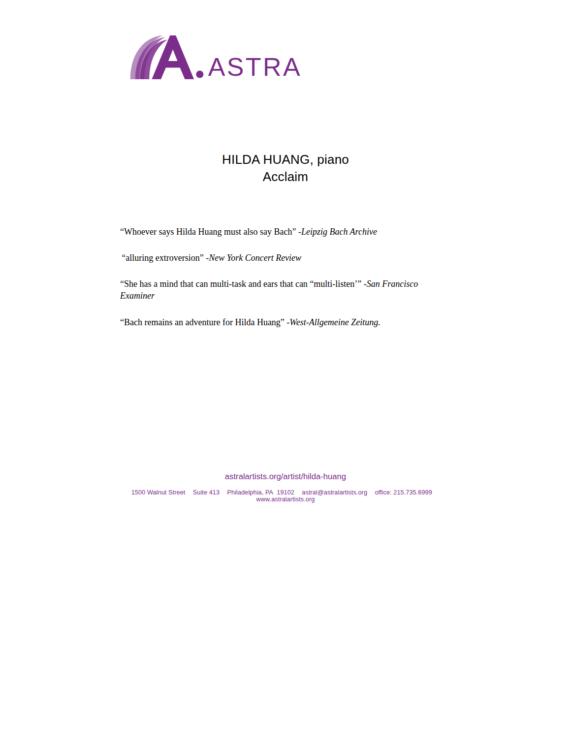ASTRAL
HILDA HUANG, piano
Acclaim
“Whoever says Hilda Huang must also say Bach” -Leipzig Bach Archive
“alluring extroversion” -New York Concert Review
“She has a mind that can multi-task and ears that can “multi-listen’” -San Francisco Examiner
“Bach remains an adventure for Hilda Huang” -West-Allgemeine Zeitung.
astralartists.org/artist/hilda-huang
1500 Walnut Street Suite 413 Philadelphia, PA 19102 astral@astralartists.org office: 215.735.6999 www.astralartists.org